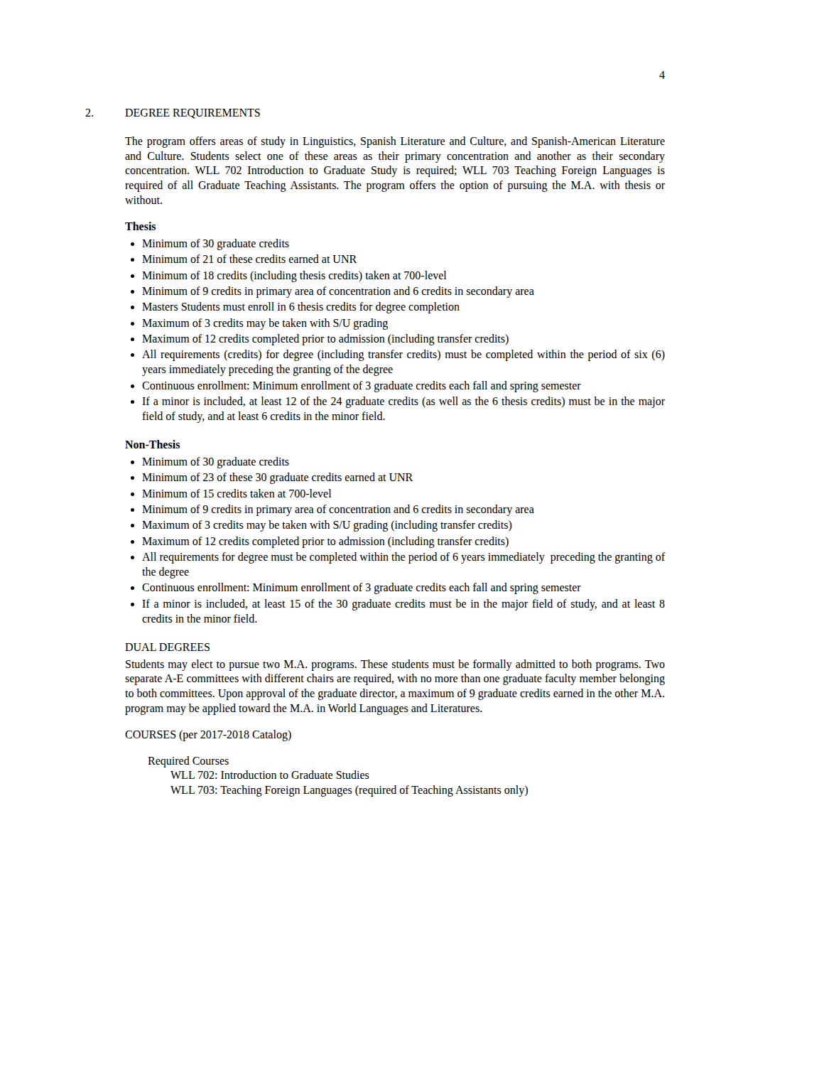4
2. DEGREE REQUIREMENTS
The program offers areas of study in Linguistics, Spanish Literature and Culture, and Spanish-American Literature and Culture. Students select one of these areas as their primary concentration and another as their secondary concentration. WLL 702 Introduction to Graduate Study is required; WLL 703 Teaching Foreign Languages is required of all Graduate Teaching Assistants. The program offers the option of pursuing the M.A. with thesis or without.
Thesis
Minimum of 30 graduate credits
Minimum of 21 of these credits earned at UNR
Minimum of 18 credits (including thesis credits) taken at 700-level
Minimum of 9 credits in primary area of concentration and 6 credits in secondary area
Masters Students must enroll in 6 thesis credits for degree completion
Maximum of 3 credits may be taken with S/U grading
Maximum of 12 credits completed prior to admission (including transfer credits)
All requirements (credits) for degree (including transfer credits) must be completed within the period of six (6) years immediately preceding the granting of the degree
Continuous enrollment: Minimum enrollment of 3 graduate credits each fall and spring semester
If a minor is included, at least 12 of the 24 graduate credits (as well as the 6 thesis credits) must be in the major field of study, and at least 6 credits in the minor field.
Non-Thesis
Minimum of 30 graduate credits
Minimum of 23 of these 30 graduate credits earned at UNR
Minimum of 15 credits taken at 700-level
Minimum of 9 credits in primary area of concentration and 6 credits in secondary area
Maximum of 3 credits may be taken with S/U grading (including transfer credits)
Maximum of 12 credits completed prior to admission (including transfer credits)
All requirements for degree must be completed within the period of 6 years immediately preceding the granting of the degree
Continuous enrollment: Minimum enrollment of 3 graduate credits each fall and spring semester
If a minor is included, at least 15 of the 30 graduate credits must be in the major field of study, and at least 8 credits in the minor field.
DUAL DEGREES
Students may elect to pursue two M.A. programs. These students must be formally admitted to both programs. Two separate A-E committees with different chairs are required, with no more than one graduate faculty member belonging to both committees. Upon approval of the graduate director, a maximum of 9 graduate credits earned in the other M.A. program may be applied toward the M.A. in World Languages and Literatures.
COURSES (per 2017-2018 Catalog)
Required Courses
WLL 702: Introduction to Graduate Studies
WLL 703: Teaching Foreign Languages (required of Teaching Assistants only)